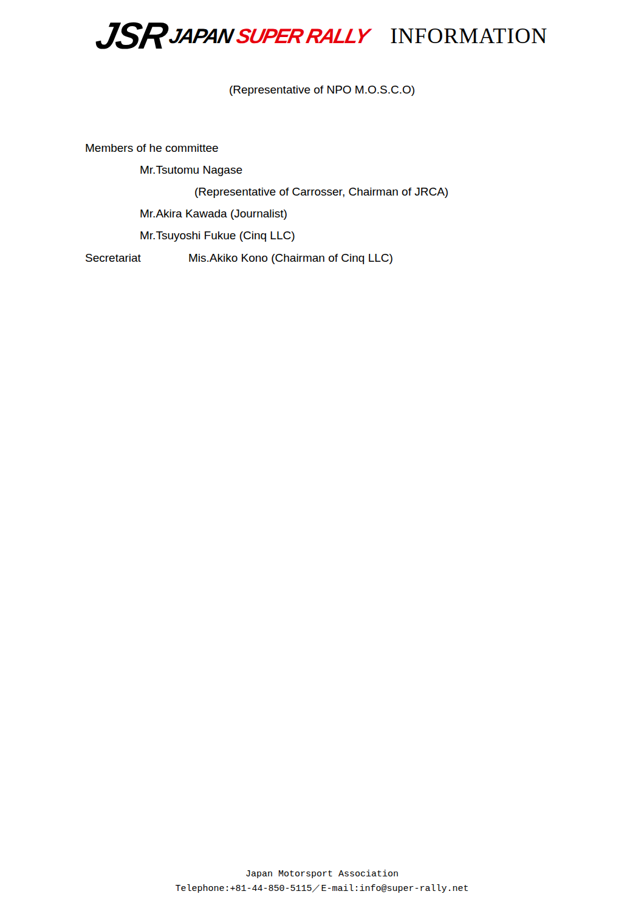JSR JAPAN SUPER RALLY
INFORMATION
(Representative of NPO M.O.S.C.O)
Members of he committee
Mr.Tsutomu Nagase
(Representative of Carrosser, Chairman of JRCA)
Mr.Akira Kawada (Journalist)
Mr.Tsuyoshi Fukue (Cinq LLC)
Secretariat
Mis.Akiko Kono (Chairman of Cinq LLC)
Japan Motorsport Association
Telephone:+81-44-850-5115／E-mail:info@super-rally.net